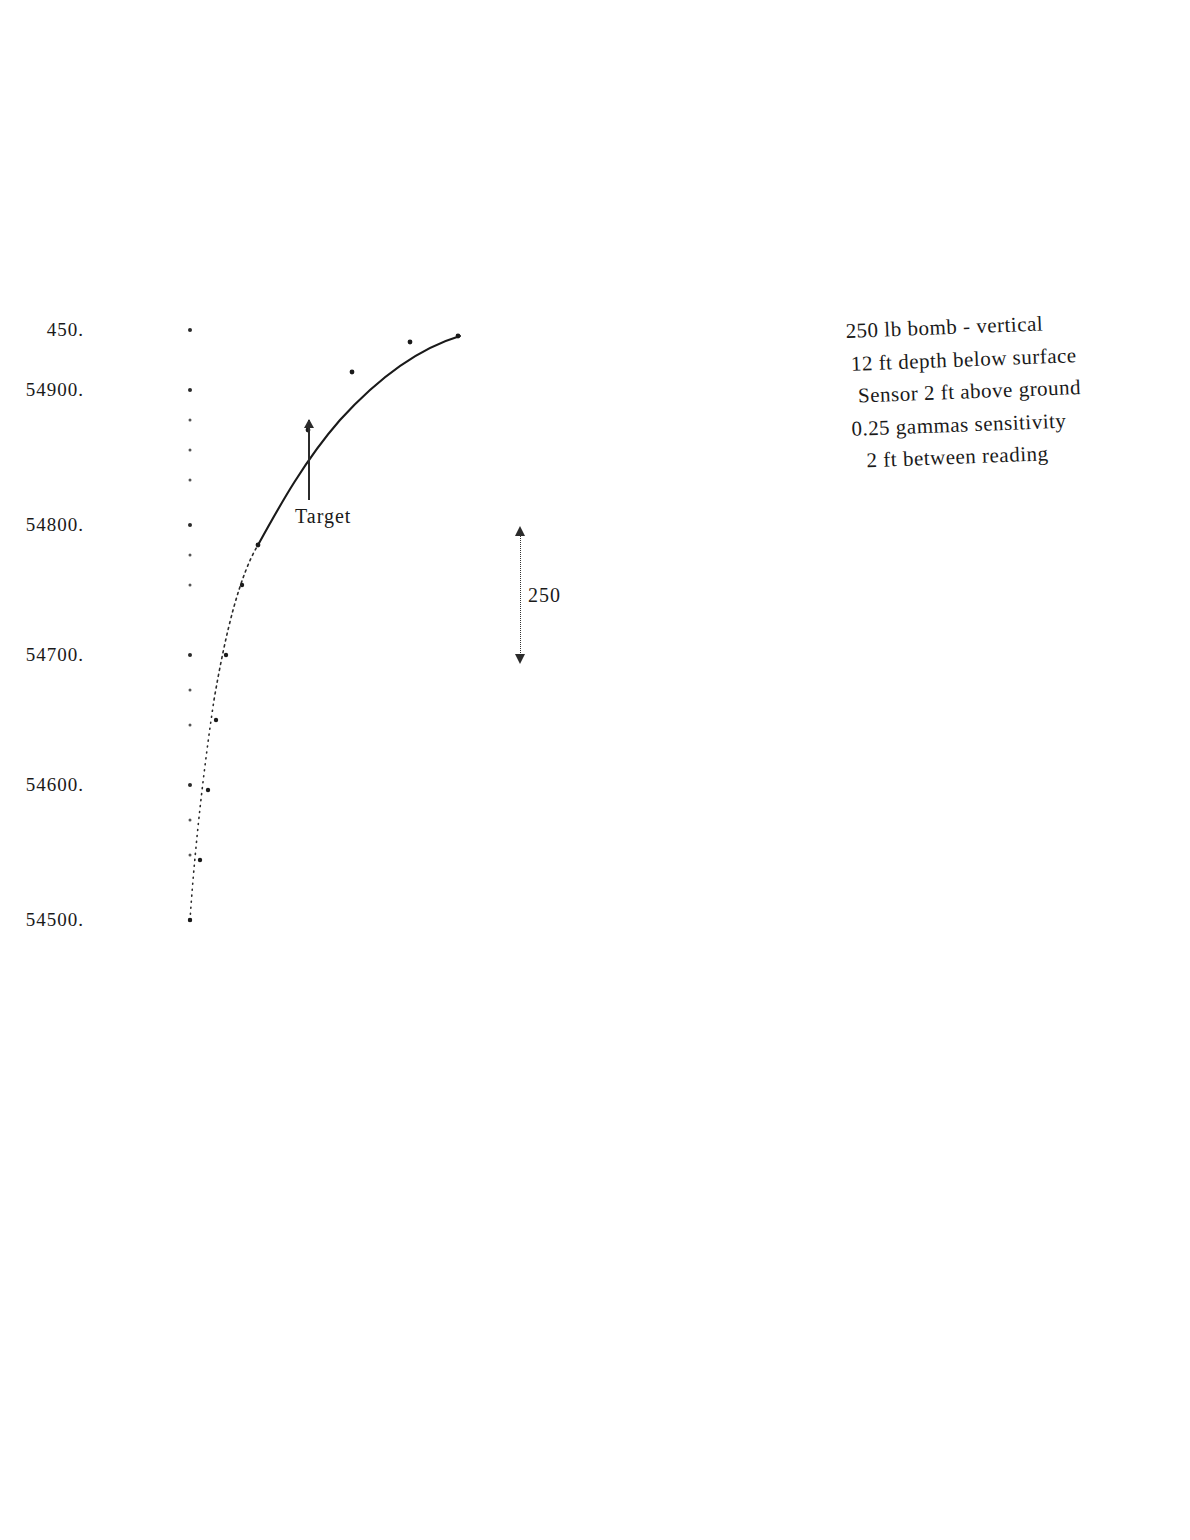450. 54900. 54800. 54700. 54600. 54500.
Target
250
250 lb bomb - vertical
12 ft depth below surface
Sensor 2 ft above ground
0.25 gammas sensitivity
2 ft between reading